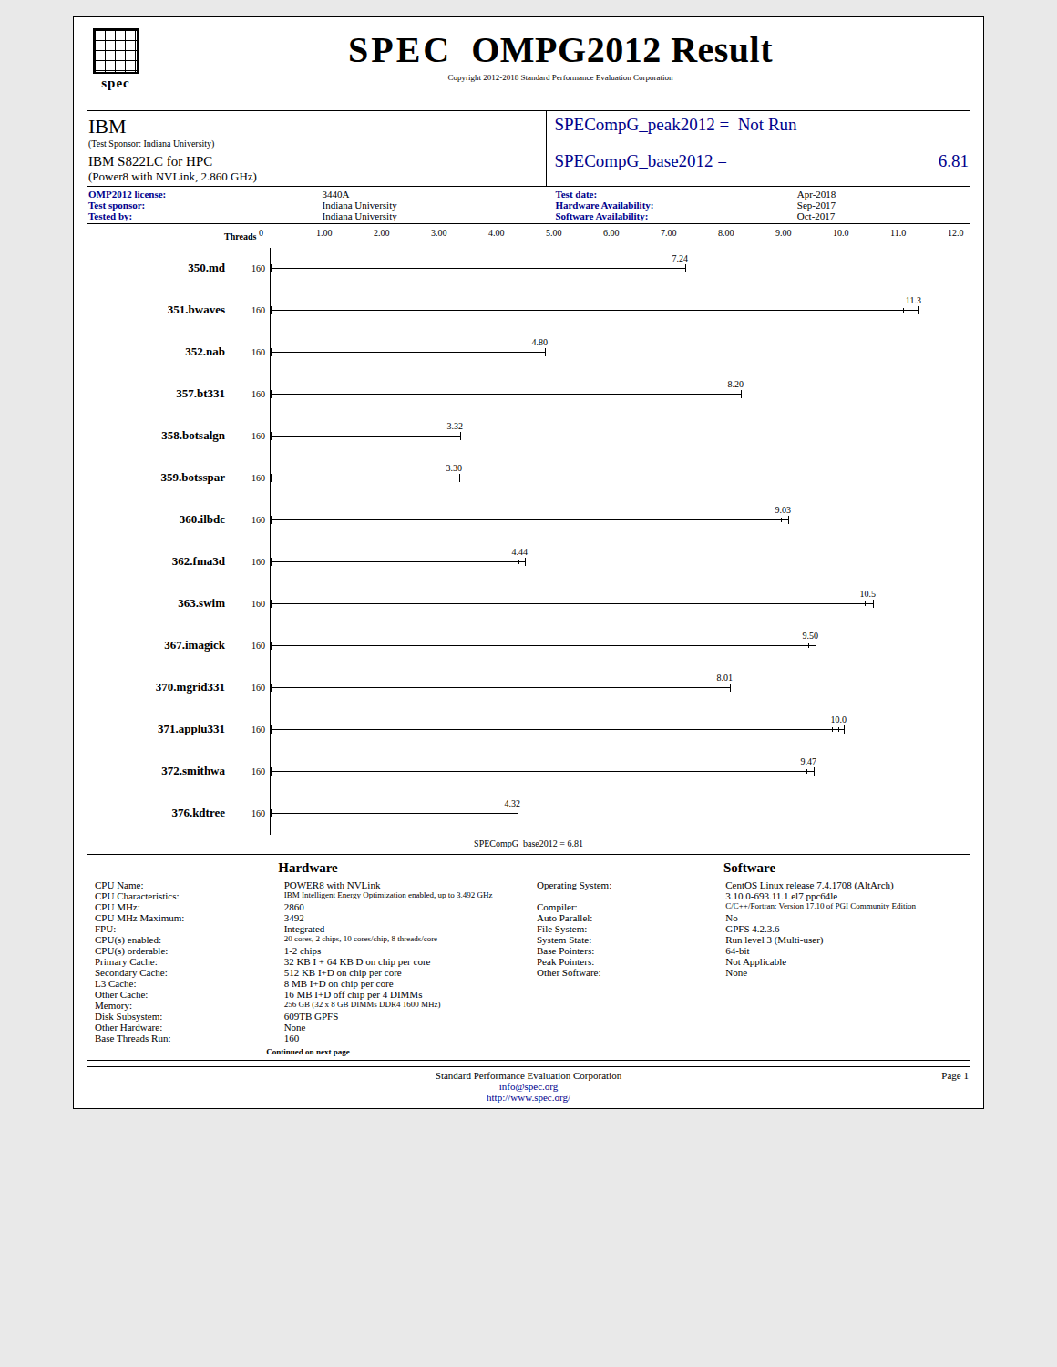spec
SPEC OMPG2012 Result
Copyright 2012-2018 Standard Performance Evaluation Corporation
IBM
(Test Sponsor: Indiana University)
IBM S822LC for HPC
(Power8 with NVLink, 2.860 GHz)
SPECompG_peak2012 = Not Run
SPECompG_base2012 = 6.81
| OMP2012 license: | 3440A |
| Test sponsor: | Indiana University |
| Tested by: | Indiana University |
| Test date: | Apr-2018 |
| Hardware Availability: | Sep-2017 |
| Software Availability: | Oct-2017 |
Threads 0 1.00 2.00 3.00 4.00 5.00 6.00 7.00 8.00 9.00 10.0 11.0 12.0
350.md 160
7.24
351.bwaves 160
11.3
352.nab 160
4.80
357.bt331 160
8.20
358.botsalgn 160
3.32
359.botsspar 160
3.30
360.ilbdc 160
9.03
362.fma3d 160
4.44
363.swim 160
10.5
367.imagick 160
9.50
370.mgrid331 160
8.01
371.applu331 160
10.0
372.smithwa 160
9.47
376.kdtree 160
4.32
SPECompG_base2012 = 6.81
Hardware
| CPU Name: | POWER8 with NVLink |
| CPU Characteristics: | IBM Intelligent Energy Optimization enabled, up to 3.492 GHz |
| CPU MHz: | 2860 |
| CPU MHz Maximum: | 3492 |
| FPU: | Integrated |
| CPU(s) enabled: | 20 cores, 2 chips, 10 cores/chip, 8 threads/core |
| CPU(s) orderable: | 1-2 chips |
| Primary Cache: | 32 KB I + 64 KB D on chip per core |
| Secondary Cache: | 512 KB I+D on chip per core |
| L3 Cache: | 8 MB I+D on chip per core |
| Other Cache: | 16 MB I+D off chip per 4 DIMMs |
| Memory: | 256 GB (32 x 8 GB DIMMs DDR4 1600 MHz) |
| Disk Subsystem: | 609TB GPFS |
| Other Hardware: | None |
| Base Threads Run: | 160 |
Continued on next page
Software
| Operating System: | CentOS Linux release 7.4.1708 (AltArch) 3.10.0-693.11.1.el7.ppc64le |
| Compiler: | C/C++/Fortran: Version 17.10 of PGI Community Edition |
| Auto Parallel: | No |
| File System: | GPFS 4.2.3.6 |
| System State: | Run level 3 (Multi-user) |
| Base Pointers: | 64-bit |
| Peak Pointers: | Not Applicable |
| Other Software: | None |
Page 1 Standard Performance Evaluation Corporation
info@spec.org
http://www.spec.org/